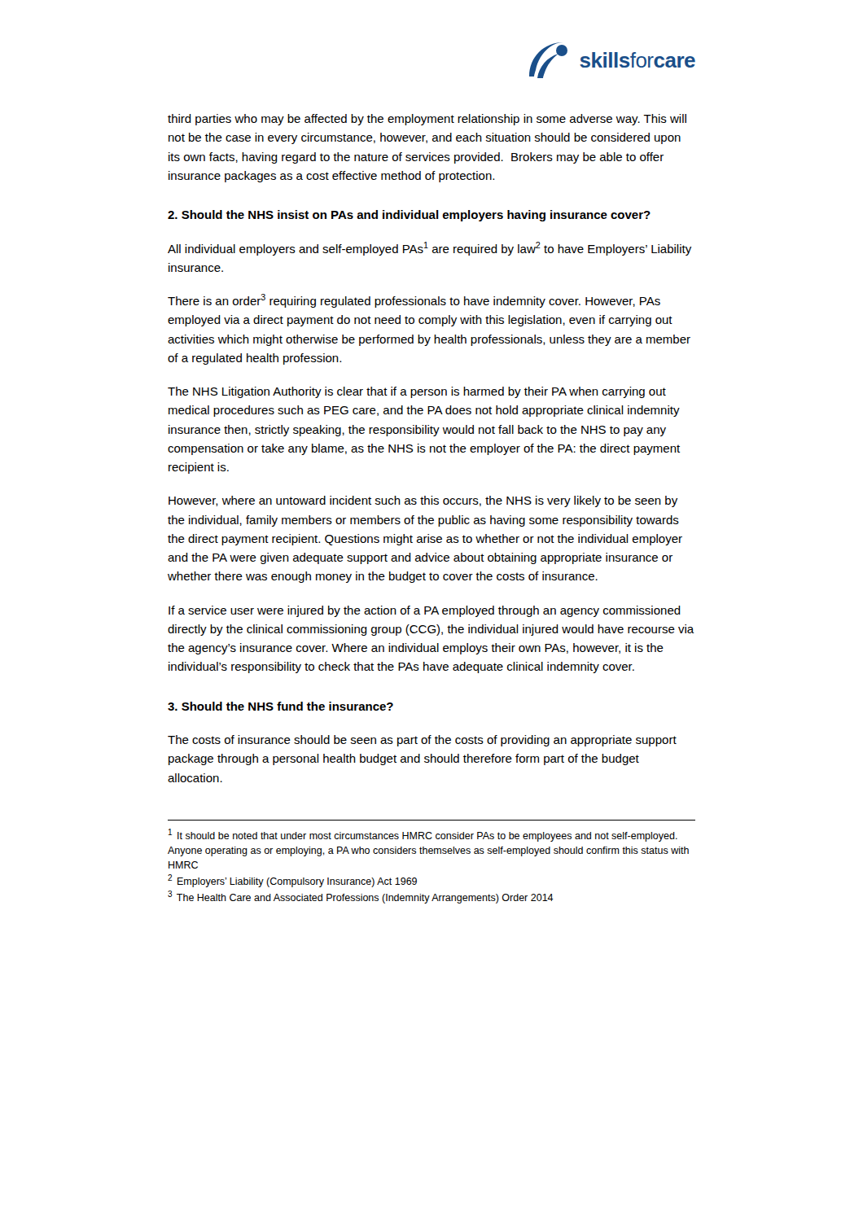skillsforcare
third parties who may be affected by the employment relationship in some adverse way. This will not be the case in every circumstance, however, and each situation should be considered upon its own facts, having regard to the nature of services provided. Brokers may be able to offer insurance packages as a cost effective method of protection.
2. Should the NHS insist on PAs and individual employers having insurance cover?
All individual employers and self-employed PAs1 are required by law2 to have Employers’ Liability insurance.
There is an order3 requiring regulated professionals to have indemnity cover. However, PAs employed via a direct payment do not need to comply with this legislation, even if carrying out activities which might otherwise be performed by health professionals, unless they are a member of a regulated health profession.
The NHS Litigation Authority is clear that if a person is harmed by their PA when carrying out medical procedures such as PEG care, and the PA does not hold appropriate clinical indemnity insurance then, strictly speaking, the responsibility would not fall back to the NHS to pay any compensation or take any blame, as the NHS is not the employer of the PA: the direct payment recipient is.
However, where an untoward incident such as this occurs, the NHS is very likely to be seen by the individual, family members or members of the public as having some responsibility towards the direct payment recipient. Questions might arise as to whether or not the individual employer and the PA were given adequate support and advice about obtaining appropriate insurance or whether there was enough money in the budget to cover the costs of insurance.
If a service user were injured by the action of a PA employed through an agency commissioned directly by the clinical commissioning group (CCG), the individual injured would have recourse via the agency’s insurance cover. Where an individual employs their own PAs, however, it is the individual’s responsibility to check that the PAs have adequate clinical indemnity cover.
3. Should the NHS fund the insurance?
The costs of insurance should be seen as part of the costs of providing an appropriate support package through a personal health budget and should therefore form part of the budget allocation.
1 It should be noted that under most circumstances HMRC consider PAs to be employees and not self-employed. Anyone operating as or employing, a PA who considers themselves as self-employed should confirm this status with HMRC
2 Employers’ Liability (Compulsory Insurance) Act 1969
3 The Health Care and Associated Professions (Indemnity Arrangements) Order 2014